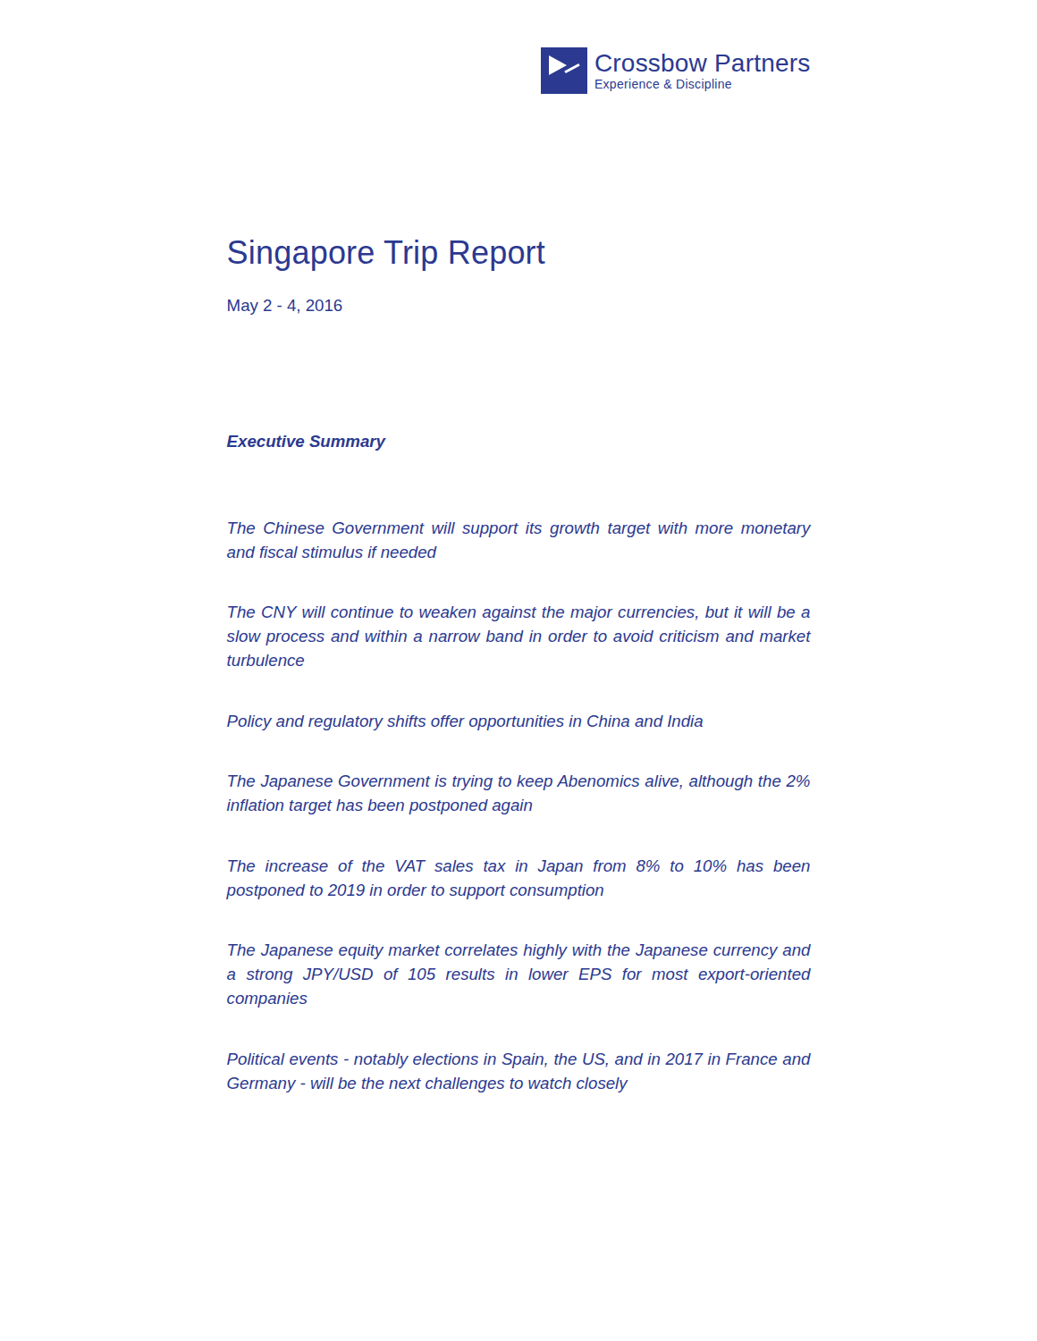Crossbow Partners
Experience & Discipline
Singapore Trip Report
May 2 - 4, 2016
Executive Summary
The Chinese Government will support its growth target with more monetary and fiscal stimulus if needed
The CNY will continue to weaken against the major currencies, but it will be a slow process and within a narrow band in order to avoid criticism and market turbulence
Policy and regulatory shifts offer opportunities in China and India
The Japanese Government is trying to keep Abenomics alive, although the 2% inflation target has been postponed again
The increase of the VAT sales tax in Japan from 8% to 10% has been postponed to 2019 in order to support consumption
The Japanese equity market correlates highly with the Japanese currency and a strong JPY/USD of 105 results in lower EPS for most export-oriented companies
Political events - notably elections in Spain, the US, and in 2017 in France and Germany - will be the next challenges to watch closely